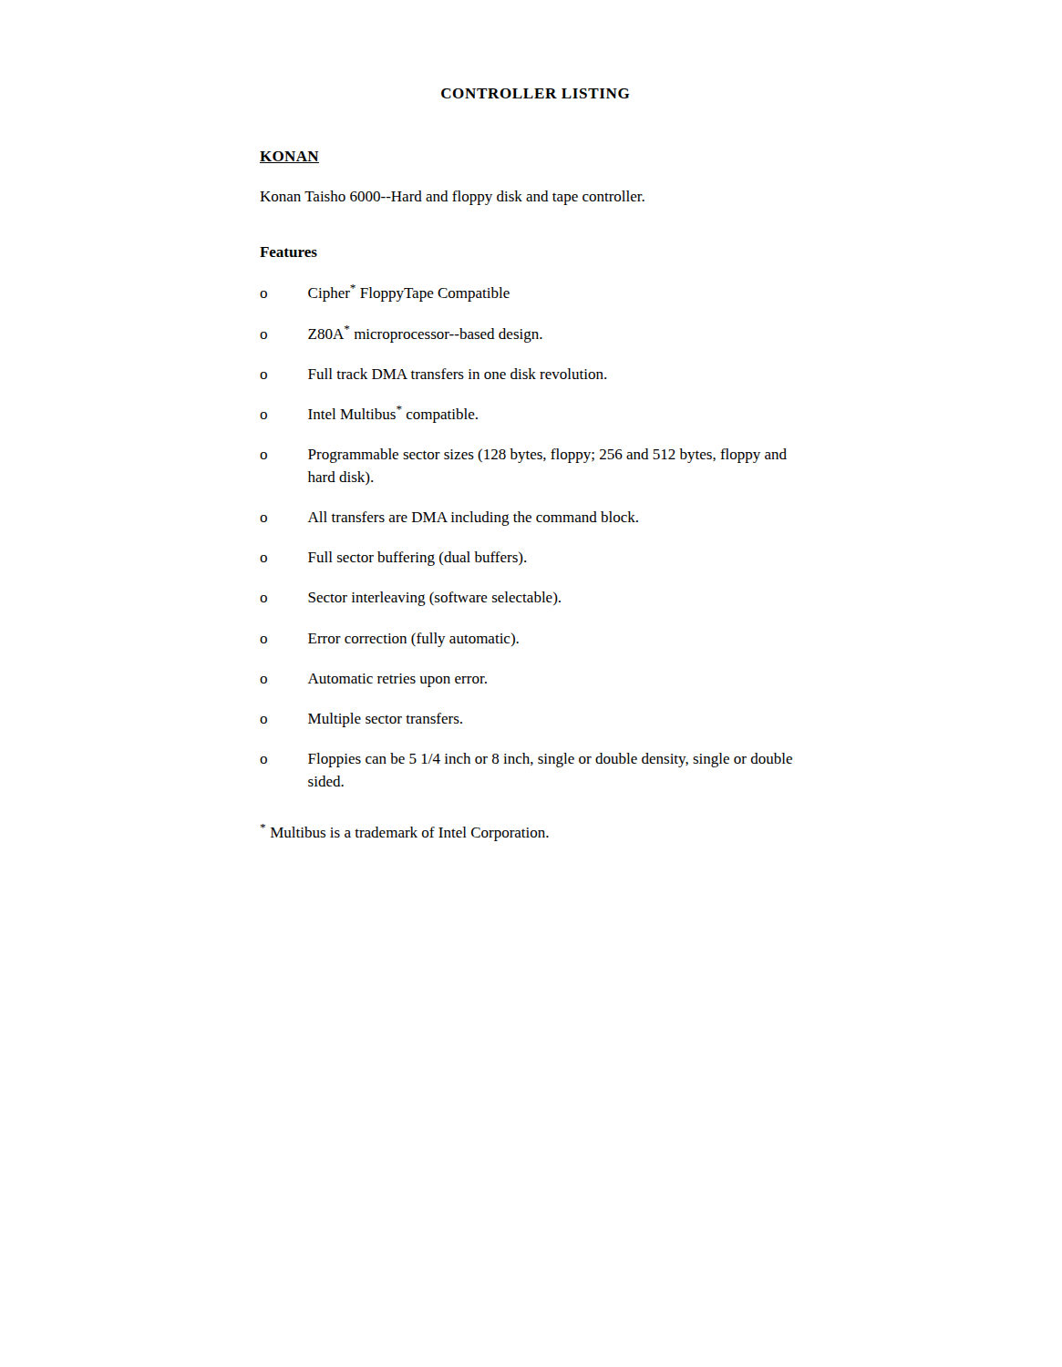CONTROLLER LISTING
KONAN
Konan Taisho 6000--Hard and floppy disk and tape controller.
Features
o Cipher* FloppyTape Compatible
o Z80A* microprocessor--based design.
o Full track DMA transfers in one disk revolution.
o Intel Multibus* compatible.
o Programmable sector sizes (128 bytes, floppy; 256 and 512 bytes, floppy and hard disk).
o All transfers are DMA including the command block.
o Full sector buffering (dual buffers).
o Sector interleaving (software selectable).
o Error correction (fully automatic).
o Automatic retries upon error.
o Multiple sector transfers.
o Floppies can be 5 1/4 inch or 8 inch, single or double density, single or double sided.
*Multibus is a trademark of Intel Corporation.